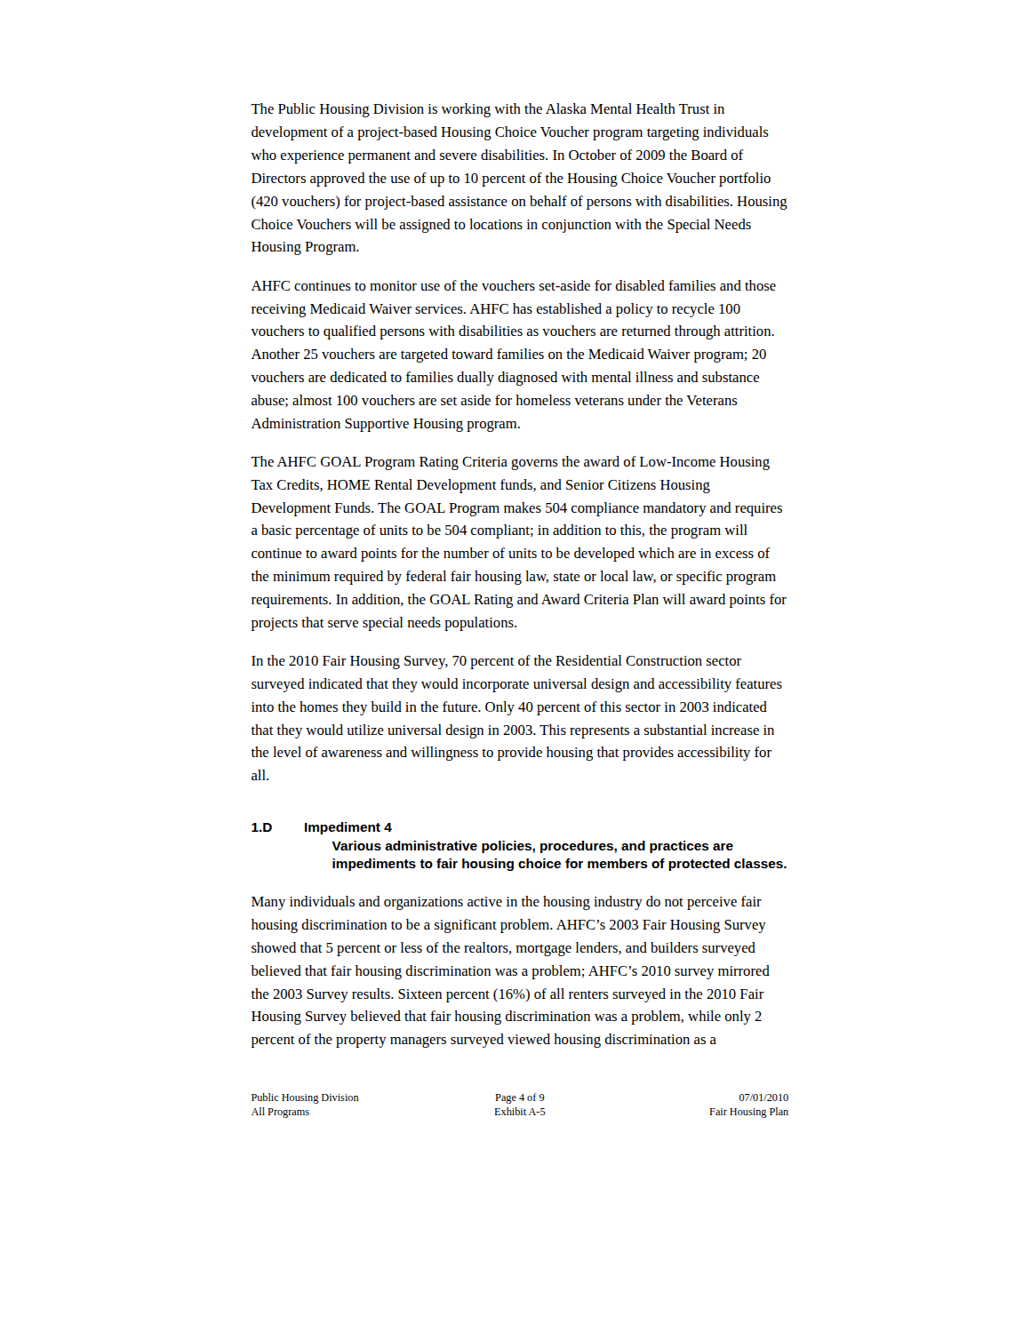The Public Housing Division is working with the Alaska Mental Health Trust in development of a project-based Housing Choice Voucher program targeting individuals who experience permanent and severe disabilities. In October of 2009 the Board of Directors approved the use of up to 10 percent of the Housing Choice Voucher portfolio (420 vouchers) for project-based assistance on behalf of persons with disabilities. Housing Choice Vouchers will be assigned to locations in conjunction with the Special Needs Housing Program.
AHFC continues to monitor use of the vouchers set-aside for disabled families and those receiving Medicaid Waiver services. AHFC has established a policy to recycle 100 vouchers to qualified persons with disabilities as vouchers are returned through attrition. Another 25 vouchers are targeted toward families on the Medicaid Waiver program; 20 vouchers are dedicated to families dually diagnosed with mental illness and substance abuse; almost 100 vouchers are set aside for homeless veterans under the Veterans Administration Supportive Housing program.
The AHFC GOAL Program Rating Criteria governs the award of Low-Income Housing Tax Credits, HOME Rental Development funds, and Senior Citizens Housing Development Funds. The GOAL Program makes 504 compliance mandatory and requires a basic percentage of units to be 504 compliant; in addition to this, the program will continue to award points for the number of units to be developed which are in excess of the minimum required by federal fair housing law, state or local law, or specific program requirements. In addition, the GOAL Rating and Award Criteria Plan will award points for projects that serve special needs populations.
In the 2010 Fair Housing Survey, 70 percent of the Residential Construction sector surveyed indicated that they would incorporate universal design and accessibility features into the homes they build in the future. Only 40 percent of this sector in 2003 indicated that they would utilize universal design in 2003. This represents a substantial increase in the level of awareness and willingness to provide housing that provides accessibility for all.
1.D
Impediment 4
Various administrative policies, procedures, and practices are impediments to fair housing choice for members of protected classes.
Many individuals and organizations active in the housing industry do not perceive fair housing discrimination to be a significant problem. AHFC’s 2003 Fair Housing Survey showed that 5 percent or less of the realtors, mortgage lenders, and builders surveyed believed that fair housing discrimination was a problem; AHFC’s 2010 survey mirrored the 2003 Survey results. Sixteen percent (16%) of all renters surveyed in the 2010 Fair Housing Survey believed that fair housing discrimination was a problem, while only 2 percent of the property managers surveyed viewed housing discrimination as a
Public Housing Division All Programs
Page 4 of 9 Exhibit A-5
07/01/2010 Fair Housing Plan